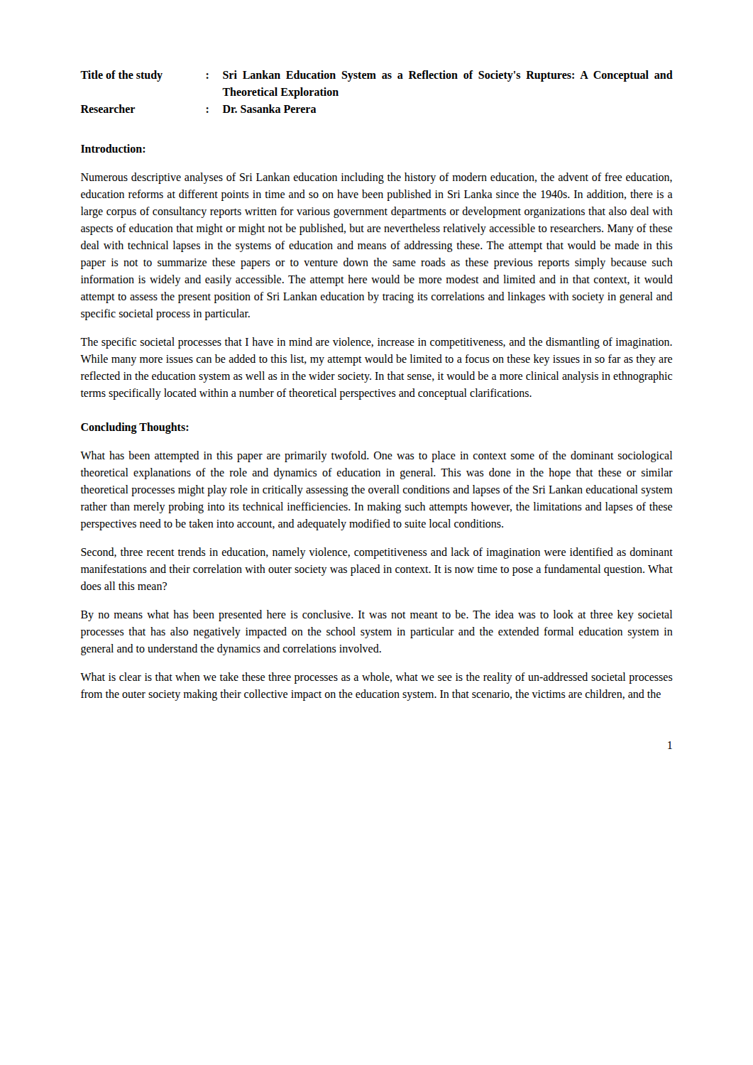| Title of the study | : | Sri Lankan Education System as a Reflection of Society's Ruptures: A Conceptual and Theoretical Exploration |
| Researcher | : | Dr. Sasanka Perera |
Introduction:
Numerous descriptive analyses of Sri Lankan education including the history of modern education, the advent of free education, education reforms at different points in time and so on have been published in Sri Lanka since the 1940s. In addition, there is a large corpus of consultancy reports written for various government departments or development organizations that also deal with aspects of education that might or might not be published, but are nevertheless relatively accessible to researchers. Many of these deal with technical lapses in the systems of education and means of addressing these. The attempt that would be made in this paper is not to summarize these papers or to venture down the same roads as these previous reports simply because such information is widely and easily accessible. The attempt here would be more modest and limited and in that context, it would attempt to assess the present position of Sri Lankan education by tracing its correlations and linkages with society in general and specific societal process in particular.
The specific societal processes that I have in mind are violence, increase in competitiveness, and the dismantling of imagination. While many more issues can be added to this list, my attempt would be limited to a focus on these key issues in so far as they are reflected in the education system as well as in the wider society. In that sense, it would be a more clinical analysis in ethnographic terms specifically located within a number of theoretical perspectives and conceptual clarifications.
Concluding Thoughts:
What has been attempted in this paper are primarily twofold. One was to place in context some of the dominant sociological theoretical explanations of the role and dynamics of education in general. This was done in the hope that these or similar theoretical processes might play role in critically assessing the overall conditions and lapses of the Sri Lankan educational system rather than merely probing into its technical inefficiencies. In making such attempts however, the limitations and lapses of these perspectives need to be taken into account, and adequately modified to suite local conditions.
Second, three recent trends in education, namely violence, competitiveness and lack of imagination were identified as dominant manifestations and their correlation with outer society was placed in context. It is now time to pose a fundamental question. What does all this mean?
By no means what has been presented here is conclusive. It was not meant to be. The idea was to look at three key societal processes that has also negatively impacted on the school system in particular and the extended formal education system in general and to understand the dynamics and correlations involved.
What is clear is that when we take these three processes as a whole, what we see is the reality of un-addressed societal processes from the outer society making their collective impact on the education system. In that scenario, the victims are children, and the
1